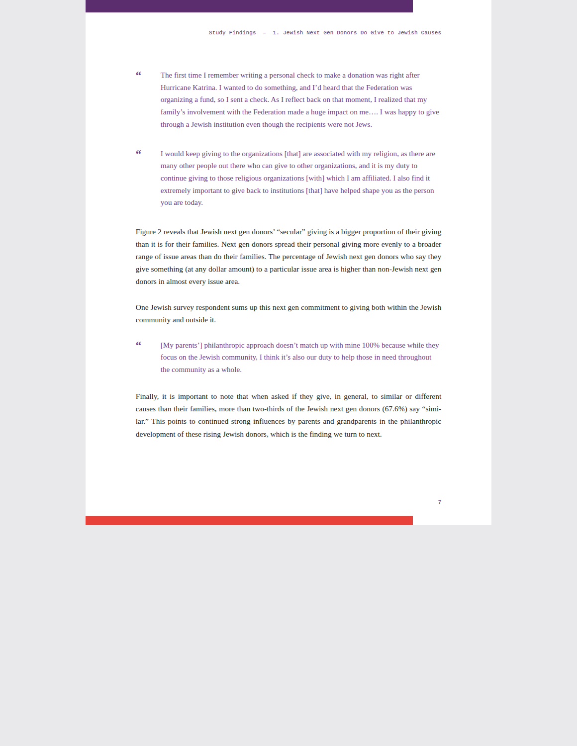Study Findings – 1. Jewish Next Gen Donors Do Give to Jewish Causes
“
The first time I remember writing a personal check to make a donation was right after Hurricane Katrina. I wanted to do something, and I’d heard that the Federation was organizing a fund, so I sent a check. As I reflect back on that moment, I realized that my family’s involvement with the Federation made a huge impact on me…. I was happy to give through a Jewish institution even though the recipients were not Jews.
“
I would keep giving to the organizations [that] are associated with my religion, as there are many other people out there who can give to other organizations, and it is my duty to continue giving to those religious organizations [with] which I am affiliated. I also find it extremely important to give back to institutions [that] have helped shape you as the person you are today.
Figure 2 reveals that Jewish next gen donors’ “secular” giving is a bigger proportion of their giving than it is for their families. Next gen donors spread their personal giving more evenly to a broader range of issue areas than do their families. The percentage of Jewish next gen donors who say they give something (at any dollar amount) to a particular issue area is higher than non-Jewish next gen donors in almost every issue area.
One Jewish survey respondent sums up this next gen commitment to giving both within the Jewish community and outside it.
“
[My parents’] philanthropic approach doesn’t match up with mine 100% because while they focus on the Jewish community, I think it’s also our duty to help those in need throughout the community as a whole.
Finally, it is important to note that when asked if they give, in general, to similar or different causes than their families, more than two-thirds of the Jewish next gen donors (67.6%) say “similar.” This points to continued strong influences by parents and grandparents in the philanthropic development of these rising Jewish donors, which is the finding we turn to next.
7